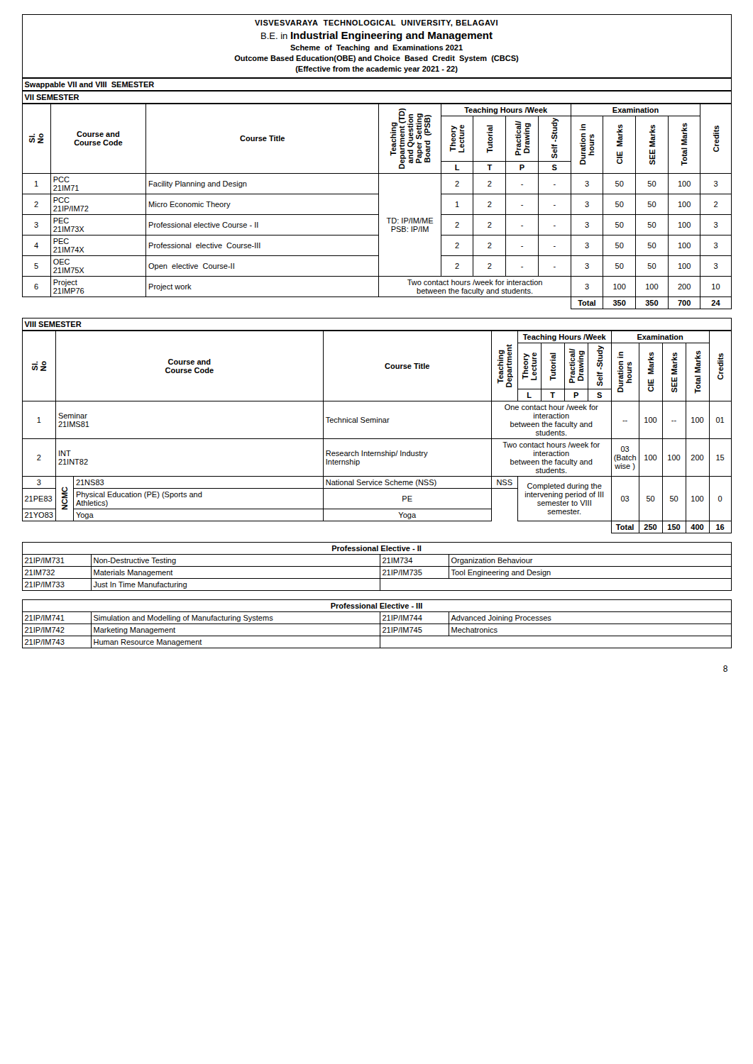| VISVESVARAYA TECHNOLOGICAL UNIVERSITY, BELAGAVI B.E. in Industrial Engineering and Management Scheme of Teaching and Examinations 2021 Outcome Based Education(OBE) and Choice Based Credit System (CBCS) (Effective from the academic year 2021 - 22) |
| Swappable VII and VIII SEMESTER |
| VII SEMESTER |
| Sl. No | Course and Course Code | Course Title | Teaching Department (TD) and Question Paper Setting Board (PSB) | Teaching Hours /Week | Examination | Credits |
| Theory Lecture | Tutorial | Practical/ Drawing | Self -Study | Duration in hours | CIE Marks | SEE Marks | Total Marks |
| L | T | P | S |
| 1 | PCC 21IM71 | Facility Planning and Design | TD: IP/IM/ME PSB: IP/IM | 2 | 2 | - | - | 3 | 50 | 50 | 100 | 3 |
| 2 | PCC 21IP/IM72 | Micro Economic Theory | 1 | 2 | - | - | 3 | 50 | 50 | 100 | 2 |
| 3 | PEC 21IM73X | Professional elective Course - II | 2 | 2 | - | - | 3 | 50 | 50 | 100 | 3 |
| 4 | PEC 21IM74X | Professional elective Course-III | 2 | 2 | - | - | 3 | 50 | 50 | 100 | 3 |
| 5 | OEC 21IM75X | Open elective Course-II | 2 | 2 | - | - | 3 | 50 | 50 | 100 | 3 |
| 6 | Project 21IMP76 | Project work | Two contact hours /week for interaction between the faculty and students. | 3 | 100 | 100 | 200 | 10 |
| | Total | 350 | 350 | 700 | 24 |
| VIII SEMESTER |
| Sl. No | Course and Course Code | Course Title | Teaching Department | Teaching Hours /Week | Examination | Credits |
| Theory Lecture | Tutorial | Practical/ Drawing | Self -Study | Duration in hours | CIE Marks | SEE Marks | Total Marks |
| L | T | P | S |
| 1 | Seminar 21IMS81 | Technical Seminar | One contact hour /week for interaction between the faculty and students. | -- | 100 | -- | 100 | 01 |
| 2 | INT 21INT82 | Research Internship/ Industry Internship | Two contact hours /week for interaction between the faculty and students. | 03 (Batch wise ) | 100 | 100 | 200 | 15 |
| 3 | NCMC | 21NS83 | National Service Scheme (NSS) | NSS | Completed during the intervening period of III semester to VIII semester. | 03 | 50 | 50 | 100 | 0 |
| 21PE83 | Physical Education (PE) (Sports and Athletics) | PE |
| 21YO83 | Yoga | Yoga |
| | Total | 250 | 150 | 400 | 16 |
| Professional Elective - II |
| 21IP/IM731 | Non-Destructive Testing | 21IM734 | Organization Behaviour |
| 21IM732 | Materials Management | 21IP/IM735 | Tool Engineering and Design |
| 21IP/IM733 | Just In Time Manufacturing | |
| Professional Elective - III |
| 21IP/IM741 | Simulation and Modelling of Manufacturing Systems | 21IP/IM744 | Advanced Joining Processes |
| 21IP/IM742 | Marketing Management | 21IP/IM745 | Mechatronics |
| 21IP/IM743 | Human Resource Management | |
8